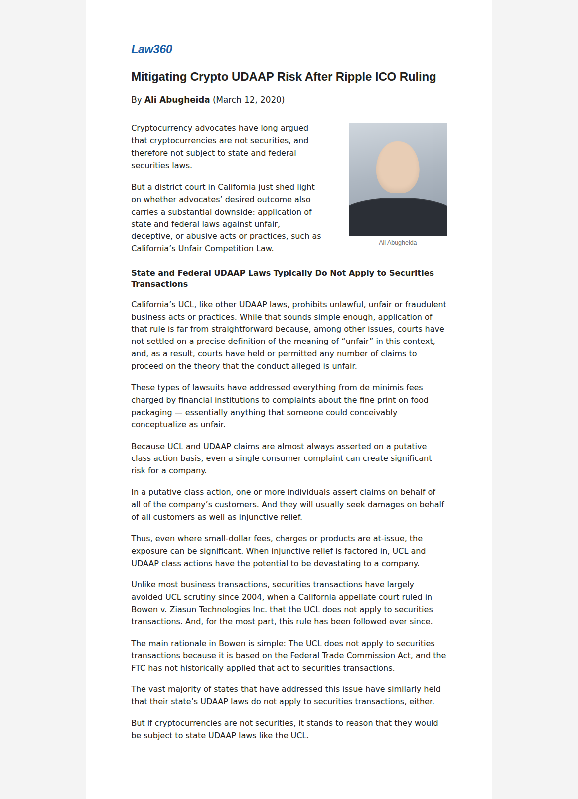Law360
Mitigating Crypto UDAAP Risk After Ripple ICO Ruling
By Ali Abugheida (March 12, 2020)
Ali Abugheida
Cryptocurrency advocates have long argued that cryptocurrencies are not securities, and therefore not subject to state and federal securities laws.
But a district court in California just shed light on whether advocates’ desired outcome also carries a substantial downside: application of state and federal laws against unfair, deceptive, or abusive acts or practices, such as California’s Unfair Competition Law.
State and Federal UDAAP Laws Typically Do Not Apply to Securities Transactions
California’s UCL, like other UDAAP laws, prohibits unlawful, unfair or fraudulent business acts or practices. While that sounds simple enough, application of that rule is far from straightforward because, among other issues, courts have not settled on a precise definition of the meaning of “unfair” in this context, and, as a result, courts have held or permitted any number of claims to proceed on the theory that the conduct alleged is unfair.
These types of lawsuits have addressed everything from de minimis fees charged by financial institutions to complaints about the fine print on food packaging — essentially anything that someone could conceivably conceptualize as unfair.
Because UCL and UDAAP claims are almost always asserted on a putative class action basis, even a single consumer complaint can create significant risk for a company.
In a putative class action, one or more individuals assert claims on behalf of all of the company’s customers. And they will usually seek damages on behalf of all customers as well as injunctive relief.
Thus, even where small-dollar fees, charges or products are at-issue, the exposure can be significant. When injunctive relief is factored in, UCL and UDAAP class actions have the potential to be devastating to a company.
Unlike most business transactions, securities transactions have largely avoided UCL scrutiny since 2004, when a California appellate court ruled in Bowen v. Ziasun Technologies Inc. that the UCL does not apply to securities transactions. And, for the most part, this rule has been followed ever since.
The main rationale in Bowen is simple: The UCL does not apply to securities transactions because it is based on the Federal Trade Commission Act, and the FTC has not historically applied that act to securities transactions.
The vast majority of states that have addressed this issue have similarly held that their state’s UDAAP laws do not apply to securities transactions, either.
But if cryptocurrencies are not securities, it stands to reason that they would be subject to state UDAAP laws like the UCL.